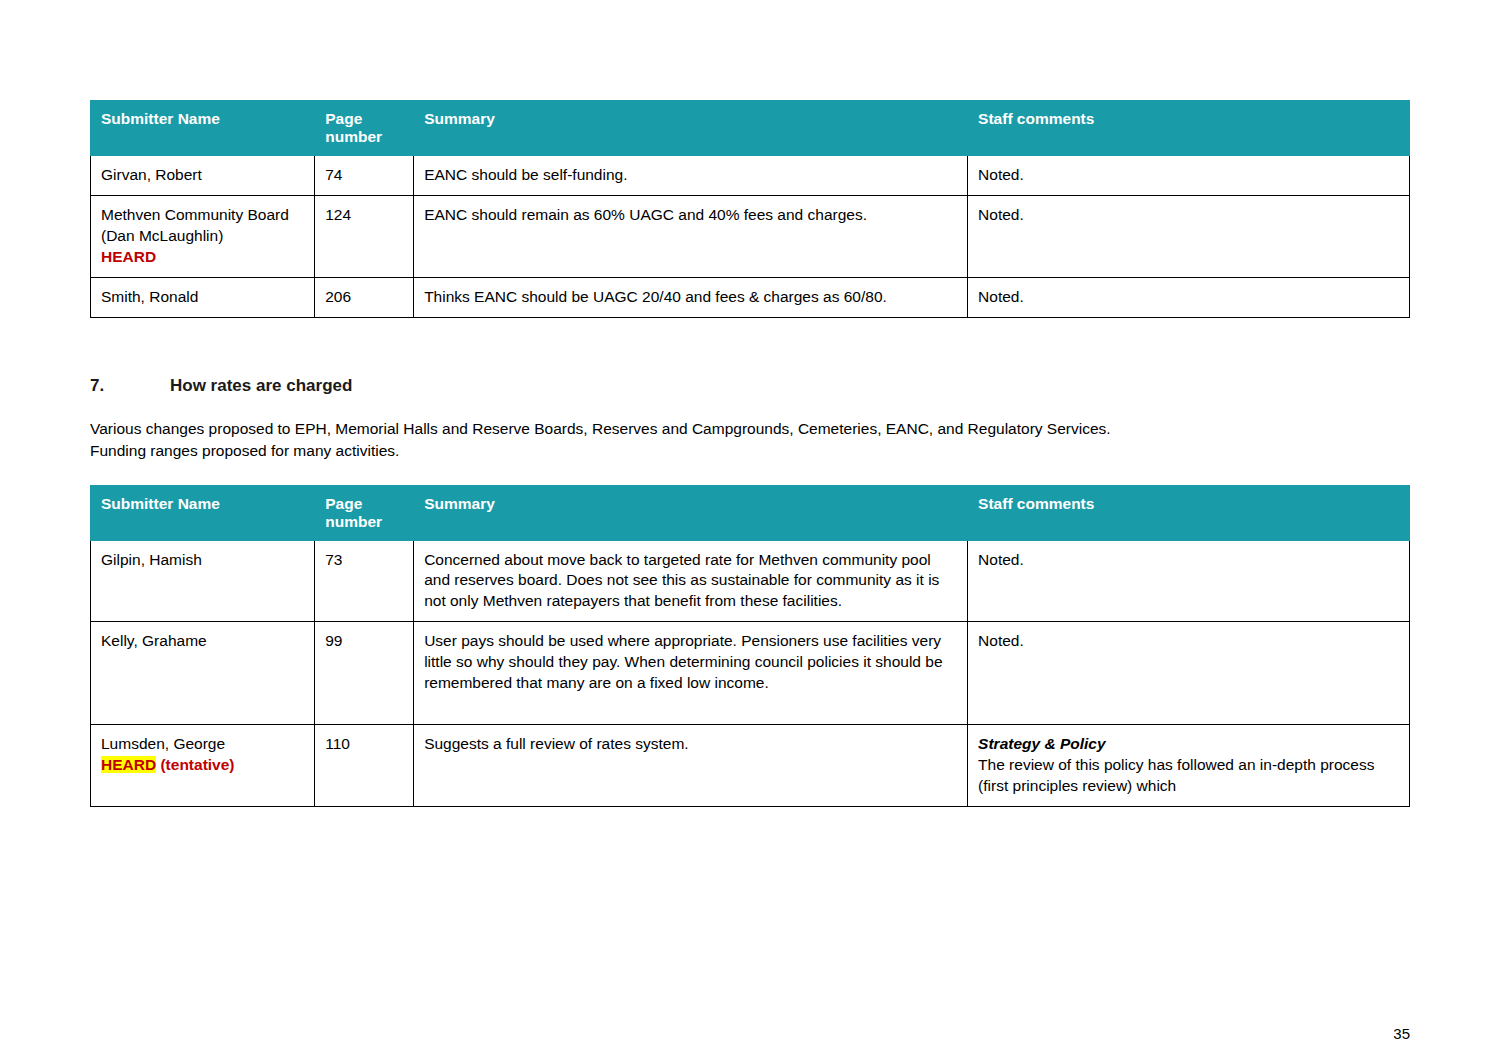| Submitter Name | Page number | Summary | Staff comments |
| --- | --- | --- | --- |
| Girvan, Robert | 74 | EANC should be self-funding. | Noted. |
| Methven Community Board (Dan McLaughlin) HEARD | 124 | EANC should remain as 60% UAGC and 40% fees and charges. | Noted. |
| Smith, Ronald | 206 | Thinks EANC should be UAGC 20/40 and fees & charges as 60/80. | Noted. |
7. How rates are charged
Various changes proposed to EPH, Memorial Halls and Reserve Boards, Reserves and Campgrounds, Cemeteries, EANC, and Regulatory Services.
Funding ranges proposed for many activities.
| Submitter Name | Page number | Summary | Staff comments |
| --- | --- | --- | --- |
| Gilpin, Hamish | 73 | Concerned about move back to targeted rate for Methven community pool and reserves board. Does not see this as sustainable for community as it is not only Methven ratepayers that benefit from these facilities. | Noted. |
| Kelly, Grahame | 99 | User pays should be used where appropriate. Pensioners use facilities very little so why should they pay. When determining council policies it should be remembered that many are on a fixed low income. | Noted. |
| Lumsden, George HEARD (tentative) | 110 | Suggests a full review of rates system. | Strategy & Policy The review of this policy has followed an in-depth process (first principles review) which |
35